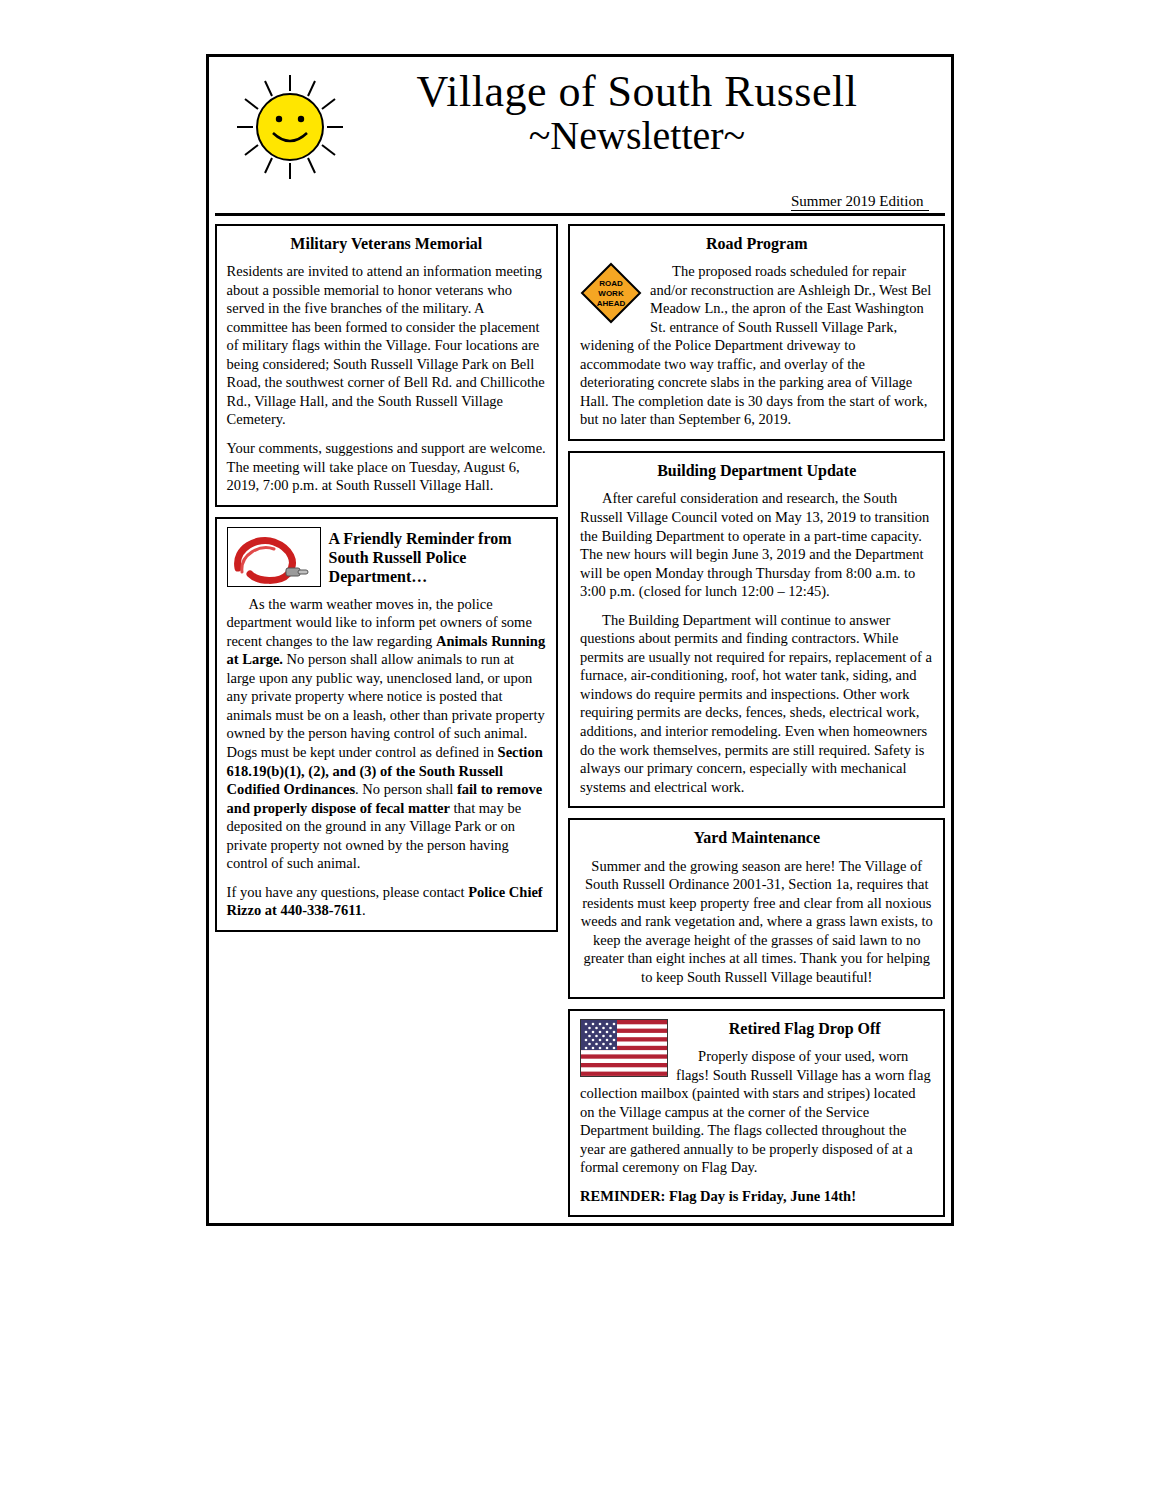Village of South Russell
~Newsletter~
Summer 2019 Edition
Military Veterans Memorial
Residents are invited to attend an information meeting about a possible memorial to honor veterans who served in the five branches of the military. A committee has been formed to consider the placement of military flags within the Village. Four locations are being considered; South Russell Village Park on Bell Road, the southwest corner of Bell Rd. and Chillicothe Rd., Village Hall, and the South Russell Village Cemetery.
Your comments, suggestions and support are welcome. The meeting will take place on Tuesday, August 6, 2019, 7:00 p.m. at South Russell Village Hall.
A Friendly Reminder from South Russell Police Department…
As the warm weather moves in, the police department would like to inform pet owners of some recent changes to the law regarding Animals Running at Large. No person shall allow animals to run at large upon any public way, unenclosed land, or upon any private property where notice is posted that animals must be on a leash, other than private property owned by the person having control of such animal. Dogs must be kept under control as defined in Section 618.19(b)(1), (2), and (3) of the South Russell Codified Ordinances. No person shall fail to remove and properly dispose of fecal matter that may be deposited on the ground in any Village Park or on private property not owned by the person having control of such animal.
If you have any questions, please contact Police Chief Rizzo at 440-338-7611.
Road Program
ROAD WORK AHEAD
The proposed roads scheduled for repair and/or reconstruction are Ashleigh Dr., West Bel Meadow Ln., the apron of the East Washington St. entrance of South Russell Village Park, widening of the Police Department driveway to accommodate two way traffic, and overlay of the deteriorating concrete slabs in the parking area of Village Hall. The completion date is 30 days from the start of work, but no later than September 6, 2019.
Building Department Update
After careful consideration and research, the South Russell Village Council voted on May 13, 2019 to transition the Building Department to operate in a part-time capacity. The new hours will begin June 3, 2019 and the Department will be open Monday through Thursday from 8:00 a.m. to 3:00 p.m. (closed for lunch 12:00 – 12:45).
The Building Department will continue to answer questions about permits and finding contractors. While permits are usually not required for repairs, replacement of a furnace, air-conditioning, roof, hot water tank, siding, and windows do require permits and inspections. Other work requiring permits are decks, fences, sheds, electrical work, additions, and interior remodeling. Even when homeowners do the work themselves, permits are still required. Safety is always our primary concern, especially with mechanical systems and electrical work.
Yard Maintenance
Summer and the growing season are here! The Village of South Russell Ordinance 2001-31, Section 1a, requires that residents must keep property free and clear from all noxious weeds and rank vegetation and, where a grass lawn exists, to keep the average height of the grasses of said lawn to no greater than eight inches at all times. Thank you for helping to keep South Russell Village beautiful!
Retired Flag Drop Off
Properly dispose of your used, worn flags! South Russell Village has a worn flag collection mailbox (painted with stars and stripes) located on the Village campus at the corner of the Service Department building. The flags collected throughout the year are gathered annually to be properly disposed of at a formal ceremony on Flag Day.
REMINDER: Flag Day is Friday, June 14th!